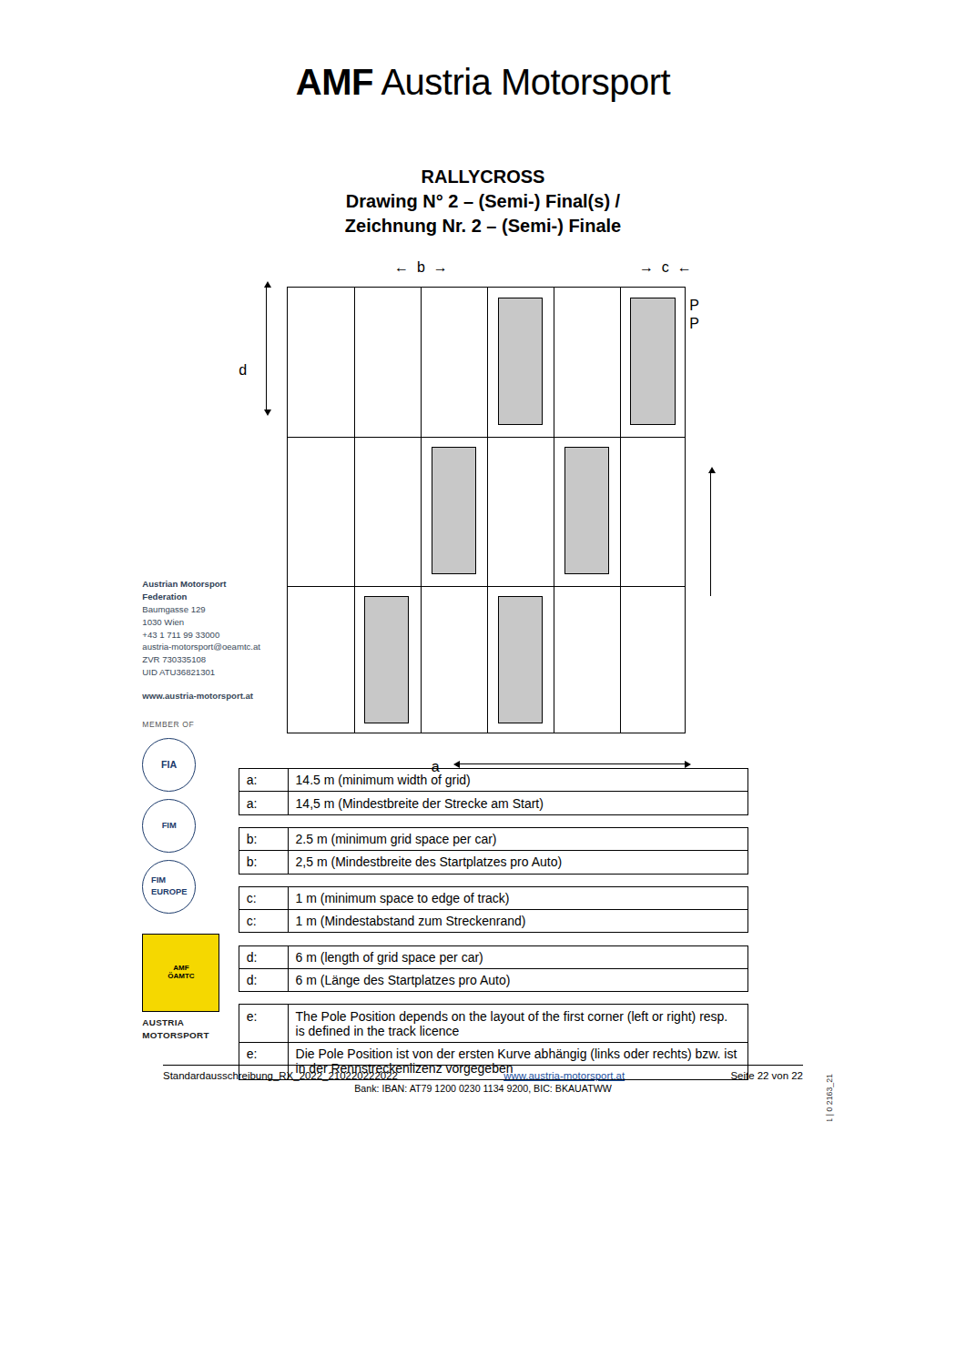AMF Austria Motorsport
RALLYCROSS
Drawing N° 2 – (Semi-) Final(s) /
Zeichnung Nr. 2 – (Semi-) Finale
← b →
→ c ←
d
P
P
a
| a: | 14.5 m (minimum width of grid) |
| a: | 14,5 m (Mindestbreite der Strecke am Start) |
| b: | 2.5 m (minimum grid space per car) |
| b: | 2,5 m (Mindestbreite des Startplatzes pro Auto) |
| c: | 1 m (minimum space to edge of track) |
| c: | 1 m (Mindestabstand zum Streckenrand) |
| d: | 6 m (length of grid space per car) |
| d: | 6 m (Länge des Startplatzes pro Auto) |
| e: | The Pole Position depends on the layout of the first corner (left or right) resp. is defined in the track licence |
| e: | Die Pole Position ist von der ersten Kurve abhängig (links oder rechts) bzw. ist in der Rennstreckenlizenz vorgegeben |
Austrian Motorsport
Federation
Baumgasse 129
1030 Wien
+43 1 711 99 33000
austria-motorsport@oeamtc.at
ZVR 730335108
UID ATU36821301
www.austria-motorsport.at
MEMBER OF
FIA
FIM
FIM
EUROPE
AMF
ÖAMTC
AUSTRIA
MOTORSPORT
Standardausschreibung_RX_2022_210220222022
www.austria-motorsport.at
Seite 22 von 22
Bank: IBAN: AT79 1200 0230 1134 9200, BIC: BKAUATWW
A 705321 | 0 2163_21